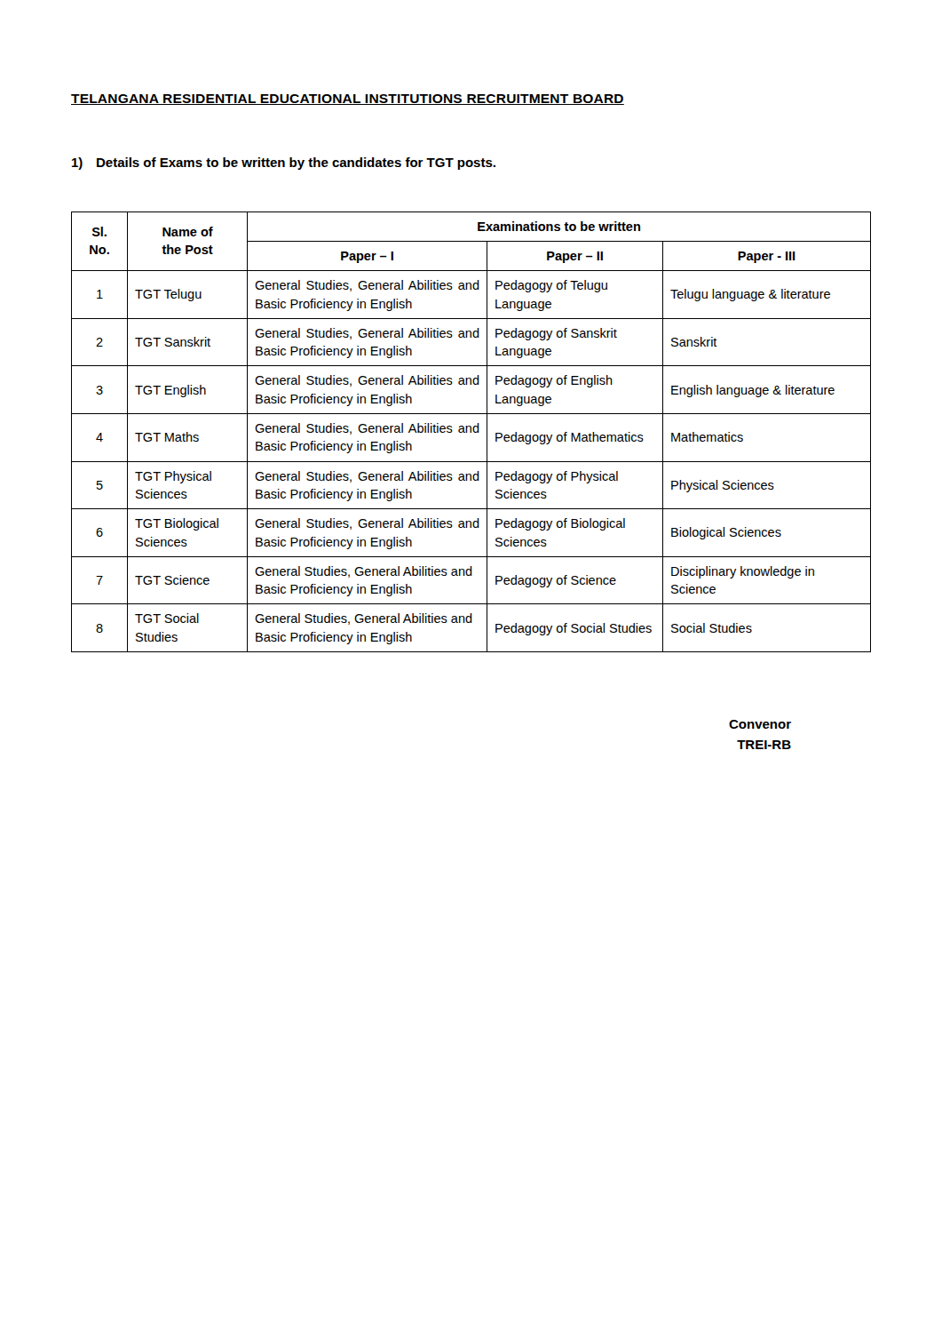TELANGANA RESIDENTIAL EDUCATIONAL INSTITUTIONS RECRUITMENT BOARD
1) Details of Exams to be written by the candidates for TGT posts.
| Sl. No. | Name of the Post | Examinations to be written |
| --- | --- | --- |
| Paper – I | Paper – II | Paper - III |
| 1 | TGT Telugu | General Studies, General Abilities and Basic Proficiency in English | Pedagogy of Telugu Language | Telugu language & literature |
| 2 | TGT Sanskrit | General Studies, General Abilities and Basic Proficiency in English | Pedagogy of Sanskrit Language | Sanskrit |
| 3 | TGT English | General Studies, General Abilities and Basic Proficiency in English | Pedagogy of English Language | English language & literature |
| 4 | TGT Maths | General Studies, General Abilities and Basic Proficiency in English | Pedagogy of Mathematics | Mathematics |
| 5 | TGT Physical Sciences | General Studies, General Abilities and Basic Proficiency in English | Pedagogy of Physical Sciences | Physical Sciences |
| 6 | TGT Biological Sciences | General Studies, General Abilities and Basic Proficiency in English | Pedagogy of Biological Sciences | Biological Sciences |
| 7 | TGT Science | General Studies, General Abilities and Basic Proficiency in English | Pedagogy of Science | Disciplinary knowledge in Science |
| 8 | TGT Social Studies | General Studies, General Abilities and Basic Proficiency in English | Pedagogy of Social Studies | Social Studies |
Convenor
TREI-RB